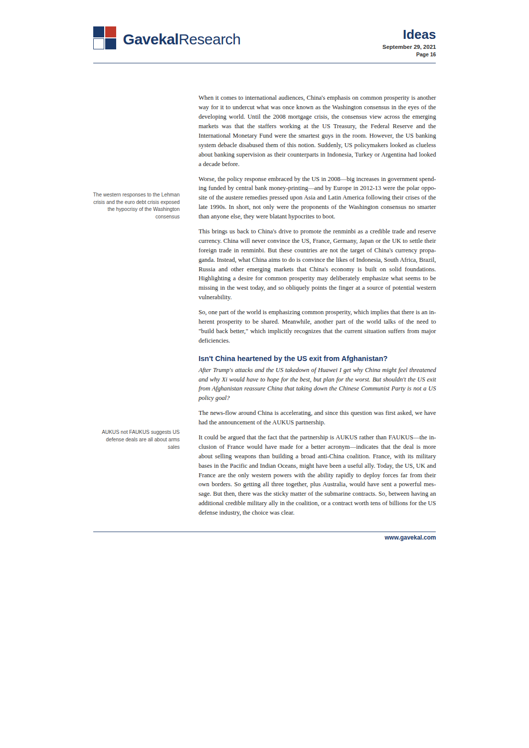Gavekal Research
Ideas
September 29, 2021
Page 16
The western responses to the Lehman crisis and the euro debt crisis exposed the hypocrisy of the Washington consensus
AUKUS not FAUKUS suggests US defense deals are all about arms sales
When it comes to international audiences, China's emphasis on common prosperity is another way for it to undercut what was once known as the Washington consensus in the eyes of the developing world. Until the 2008 mortgage crisis, the consensus view across the emerging markets was that the staffers working at the US Treasury, the Federal Reserve and the International Monetary Fund were the smartest guys in the room. However, the US banking system debacle disabused them of this notion. Suddenly, US policymakers looked as clueless about banking supervision as their counterparts in Indonesia, Turkey or Argentina had looked a decade before.
Worse, the policy response embraced by the US in 2008—big increases in government spending funded by central bank money-printing—and by Europe in 2012-13 were the polar opposite of the austere remedies pressed upon Asia and Latin America following their crises of the late 1990s. In short, not only were the proponents of the Washington consensus no smarter than anyone else, they were blatant hypocrites to boot.
This brings us back to China's drive to promote the renminbi as a credible trade and reserve currency. China will never convince the US, France, Germany, Japan or the UK to settle their foreign trade in renminbi. But these countries are not the target of China's currency propaganda. Instead, what China aims to do is convince the likes of Indonesia, South Africa, Brazil, Russia and other emerging markets that China's economy is built on solid foundations. Highlighting a desire for common prosperity may deliberately emphasize what seems to be missing in the west today, and so obliquely points the finger at a source of potential western vulnerability.
So, one part of the world is emphasizing common prosperity, which implies that there is an inherent prosperity to be shared. Meanwhile, another part of the world talks of the need to "build back better," which implicitly recognizes that the current situation suffers from major deficiencies.
Isn't China heartened by the US exit from Afghanistan?
After Trump's attacks and the US takedown of Huawei I get why China might feel threatened and why Xi would have to hope for the best, but plan for the worst. But shouldn't the US exit from Afghanistan reassure China that taking down the Chinese Communist Party is not a US policy goal?
The news-flow around China is accelerating, and since this question was first asked, we have had the announcement of the AUKUS partnership.
It could be argued that the fact that the partnership is AUKUS rather than FAUKUS—the inclusion of France would have made for a better acronym—indicates that the deal is more about selling weapons than building a broad anti-China coalition. France, with its military bases in the Pacific and Indian Oceans, might have been a useful ally. Today, the US, UK and France are the only western powers with the ability rapidly to deploy forces far from their own borders. So getting all three together, plus Australia, would have sent a powerful message. But then, there was the sticky matter of the submarine contracts. So, between having an additional credible military ally in the coalition, or a contract worth tens of billions for the US defense industry, the choice was clear.
www.gavekal.com